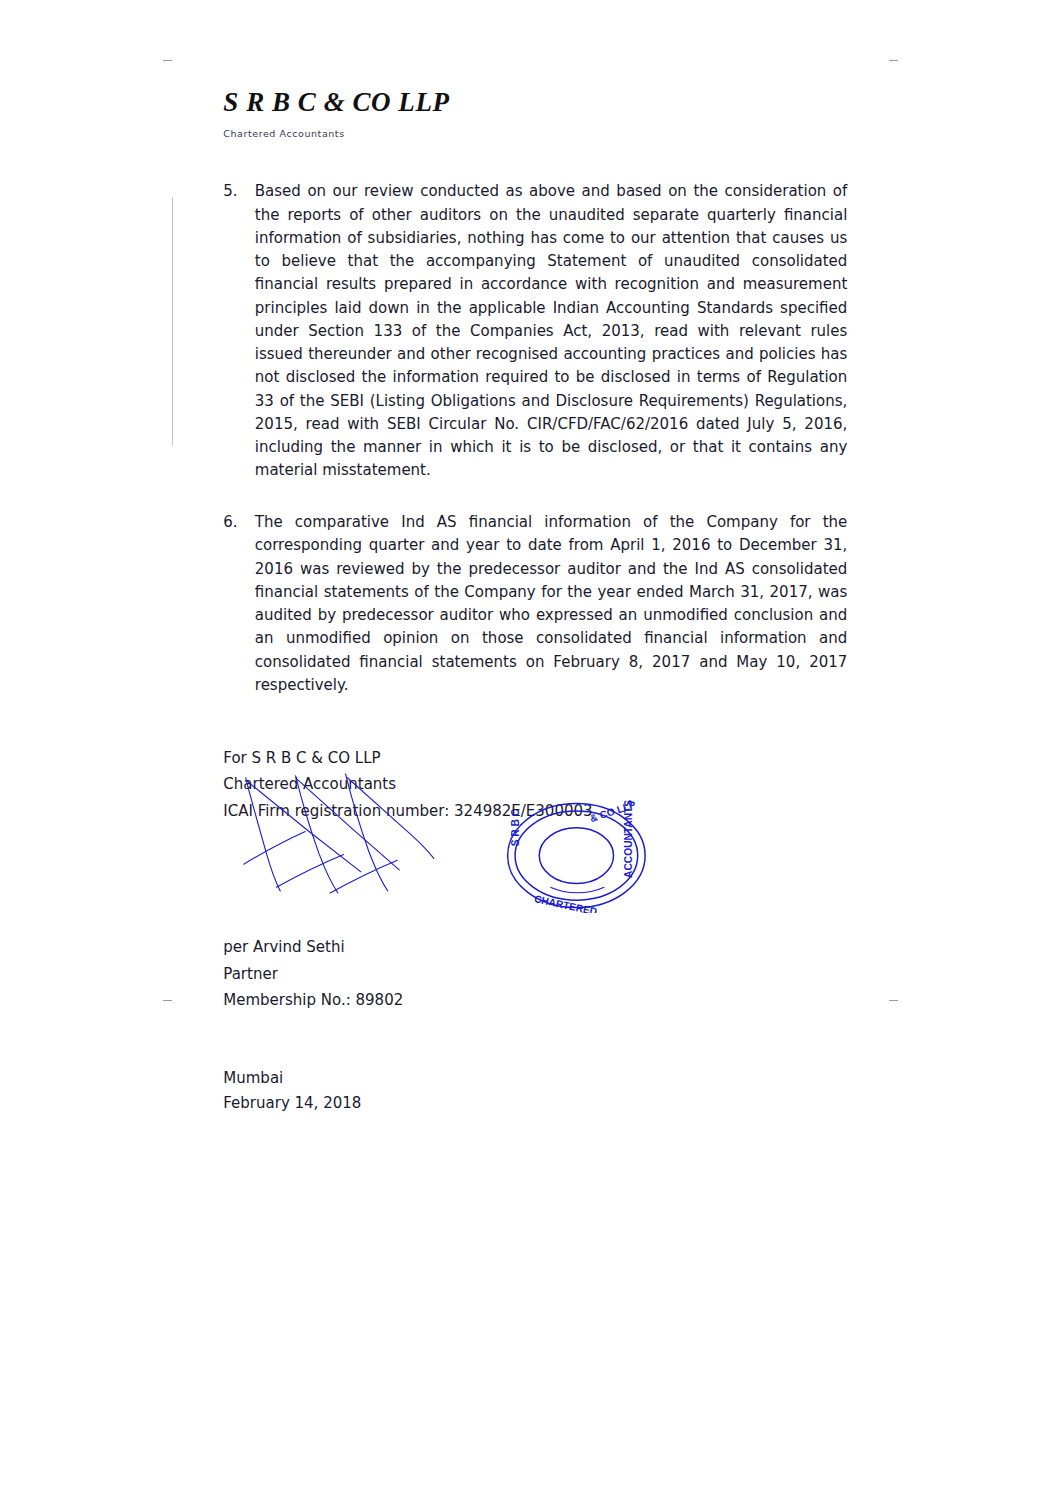S R B C & CO LLP
Chartered Accountants
5. Based on our review conducted as above and based on the consideration of the reports of other auditors on the unaudited separate quarterly financial information of subsidiaries, nothing has come to our attention that causes us to believe that the accompanying Statement of unaudited consolidated financial results prepared in accordance with recognition and measurement principles laid down in the applicable Indian Accounting Standards specified under Section 133 of the Companies Act, 2013, read with relevant rules issued thereunder and other recognised accounting practices and policies has not disclosed the information required to be disclosed in terms of Regulation 33 of the SEBI (Listing Obligations and Disclosure Requirements) Regulations, 2015, read with SEBI Circular No. CIR/CFD/FAC/62/2016 dated July 5, 2016, including the manner in which it is to be disclosed, or that it contains any material misstatement.
6. The comparative Ind AS financial information of the Company for the corresponding quarter and year to date from April 1, 2016 to December 31, 2016 was reviewed by the predecessor auditor and the Ind AS consolidated financial statements of the Company for the year ended March 31, 2017, was audited by predecessor auditor who expressed an unmodified conclusion and an unmodified opinion on those consolidated financial information and consolidated financial statements on February 8, 2017 and May 10, 2017 respectively.
& CO LLP S R B C ACCOUNTANTS CHARTERED
For S R B C & CO LLP
Chartered Accountants
ICAI Firm registration number: 324982E/E300003
per Arvind Sethi
Partner
Membership No.: 89802
Mumbai
February 14, 2018